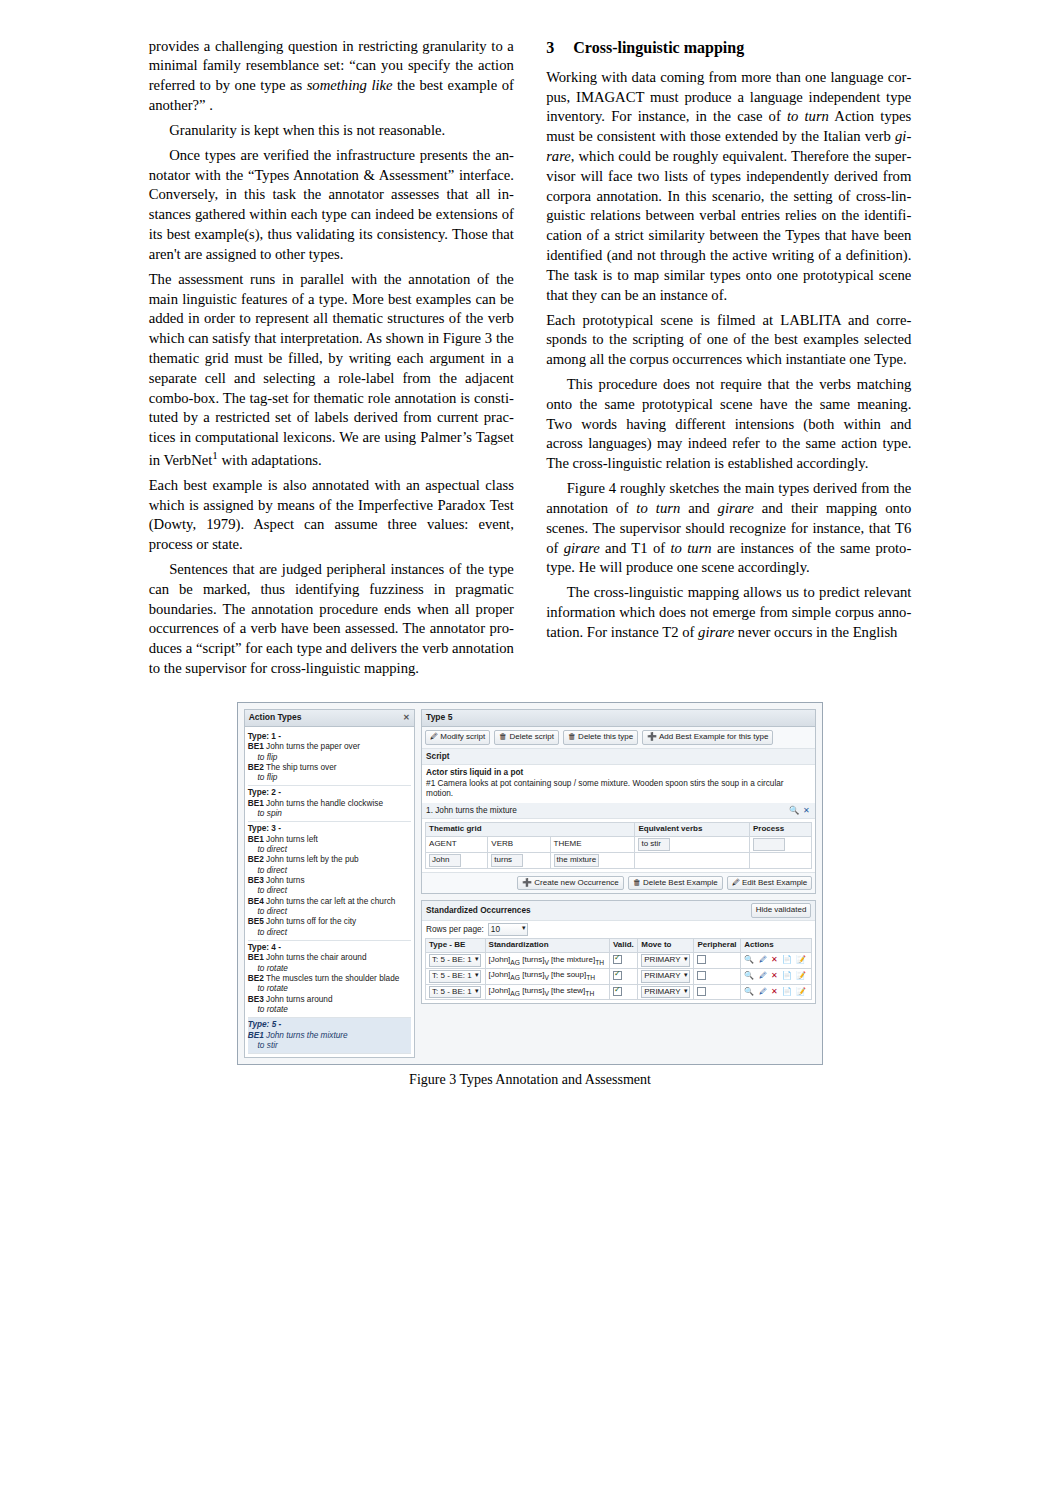provides a challenging question in restricting granularity to a minimal family resemblance set: “can you specify the action referred to by one type as something like the best example of another?” .
Granularity is kept when this is not reasonable.
Once types are verified the infrastructure presents the annotator with the “Types Annotation & Assessment” interface. Conversely, in this task the annotator assesses that all instances gathered within each type can indeed be extensions of its best example(s), thus validating its consistency. Those that aren't are assigned to other types.
The assessment runs in parallel with the annotation of the main linguistic features of a type. More best examples can be added in order to represent all thematic structures of the verb which can satisfy that interpretation. As shown in Figure 3 the thematic grid must be filled, by writing each argument in a separate cell and selecting a role-label from the adjacent combo-box. The tag-set for thematic role annotation is constituted by a restricted set of labels derived from current practices in computational lexicons. We are using Palmer’s Tagset in VerbNet1 with adaptations.
Each best example is also annotated with an aspectual class which is assigned by means of the Imperfective Paradox Test (Dowty, 1979). Aspect can assume three values: event, process or state.
Sentences that are judged peripheral instances of the type can be marked, thus identifying fuzziness in pragmatic boundaries. The annotation procedure ends when all proper occurrences of a verb have been assessed. The annotator produces a “script” for each type and delivers the verb annotation to the supervisor for cross-linguistic mapping.
3 Cross-linguistic mapping
Working with data coming from more than one language corpus, IMAGACT must produce a language independent type inventory. For instance, in the case of to turn Action types must be consistent with those extended by the Italian verb girare, which could be roughly equivalent. Therefore the supervisor will face two lists of types independently derived from corpora annotation. In this scenario, the setting of cross-linguistic relations between verbal entries relies on the identification of a strict similarity between the Types that have been identified (and not through the active writing of a definition). The task is to map similar types onto one prototypical scene that they can be an instance of.
Each prototypical scene is filmed at LABLITA and corresponds to the scripting of one of the best examples selected among all the corpus occurrences which instantiate one Type.
This procedure does not require that the verbs matching onto the same prototypical scene have the same meaning. Two words having different intensions (both within and across languages) may indeed refer to the same action type. The cross-linguistic relation is established accordingly.
Figure 4 roughly sketches the main types derived from the annotation of to turn and girare and their mapping onto scenes. The supervisor should recognize for instance, that T6 of girare and T1 of to turn are instances of the same prototype. He will produce one scene accordingly.
The cross-linguistic mapping allows us to predict relevant information which does not emerge from simple corpus annotation. For instance T2 of girare never occurs in the English
Action Types✕
Type: 1 - BE1 John turns the paper over to flip BE2 The ship turns over to flip
Type: 2 - BE1 John turns the handle clockwise to spin
Type: 3 - BE1 John turns left to direct BE2 John turns left by the pub to direct BE3 John turns to direct BE4 John turns the car left at the church to direct BE5 John turns off for the city to direct
Type: 4 - BE1 John turns the chair around to rotate BE2 The muscles turn the shoulder blade to rotate BE3 John turns around to rotate
Type: 5 - BE1 John turns the mixture to stir
Type 5
🖉 Modify script 🗑 Delete script 🗑 Delete this type ➕ Add Best Example for this type
Script
Actor stirs liquid in a pot
#1 Camera looks at pot containing soup / some mixture. Wooden spoon stirs the soup in a circular motion.
1. John turns the mixture🔍 ✕
| Thematic grid | Equivalent verbs | Process |
| --- | --- | --- |
| AGENT | VERB | THEME | to stir | |
| John | turns | the mixture | | |
➕ Create new Occurrence 🗑 Delete Best Example 🖉 Edit Best Example
Standardized Occurrences Hide validated
Rows per page: 10
| Type - BE | Standardization | Valid. | Move to | Peripheral | Actions |
| --- | --- | --- | --- | --- | --- |
| T: 5 - BE: 1 | [John] AG [turns] V [the mixture] TH | | PRIMARY | | 🔍 🖉 ✕ 📄 📝 |
| T: 5 - BE: 1 | [John] AG [turns] V [the soup] TH | | PRIMARY | | 🔍 🖉 ✕ 📄 📝 |
| T: 5 - BE: 1 | [John] AG [turns] V [the stew] TH | | PRIMARY | | 🔍 🖉 ✕ 📄 📝 |
Figure 3 Types Annotation and Assessment